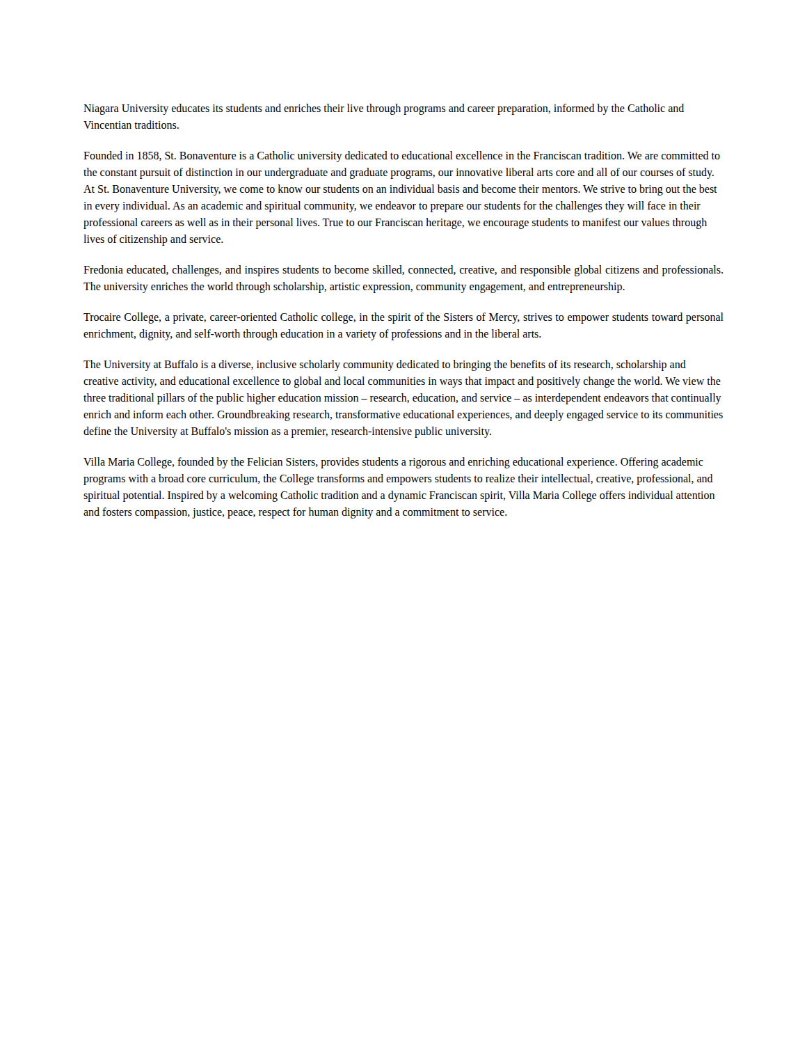Niagara University educates its students and enriches their live through programs and career preparation, informed by the Catholic and Vincentian traditions.
Founded in 1858, St. Bonaventure is a Catholic university dedicated to educational excellence in the Franciscan tradition. We are committed to the constant pursuit of distinction in our undergraduate and graduate programs, our innovative liberal arts core and all of our courses of study. At St. Bonaventure University, we come to know our students on an individual basis and become their mentors. We strive to bring out the best in every individual. As an academic and spiritual community, we endeavor to prepare our students for the challenges they will face in their professional careers as well as in their personal lives. True to our Franciscan heritage, we encourage students to manifest our values through lives of citizenship and service.
Fredonia educated, challenges, and inspires students to become skilled, connected, creative, and responsible global citizens and professionals. The university enriches the world through scholarship, artistic expression, community engagement, and entrepreneurship.
Trocaire College, a private, career-oriented Catholic college, in the spirit of the Sisters of Mercy, strives to empower students toward personal enrichment, dignity, and self-worth through education in a variety of professions and in the liberal arts.
The University at Buffalo is a diverse, inclusive scholarly community dedicated to bringing the benefits of its research, scholarship and creative activity, and educational excellence to global and local communities in ways that impact and positively change the world. We view the three traditional pillars of the public higher education mission – research, education, and service – as interdependent endeavors that continually enrich and inform each other. Groundbreaking research, transformative educational experiences, and deeply engaged service to its communities define the University at Buffalo's mission as a premier, research-intensive public university.
Villa Maria College, founded by the Felician Sisters, provides students a rigorous and enriching educational experience. Offering academic programs with a broad core curriculum, the College transforms and empowers students to realize their intellectual, creative, professional, and spiritual potential. Inspired by a welcoming Catholic tradition and a dynamic Franciscan spirit, Villa Maria College offers individual attention and fosters compassion, justice, peace, respect for human dignity and a commitment to service.